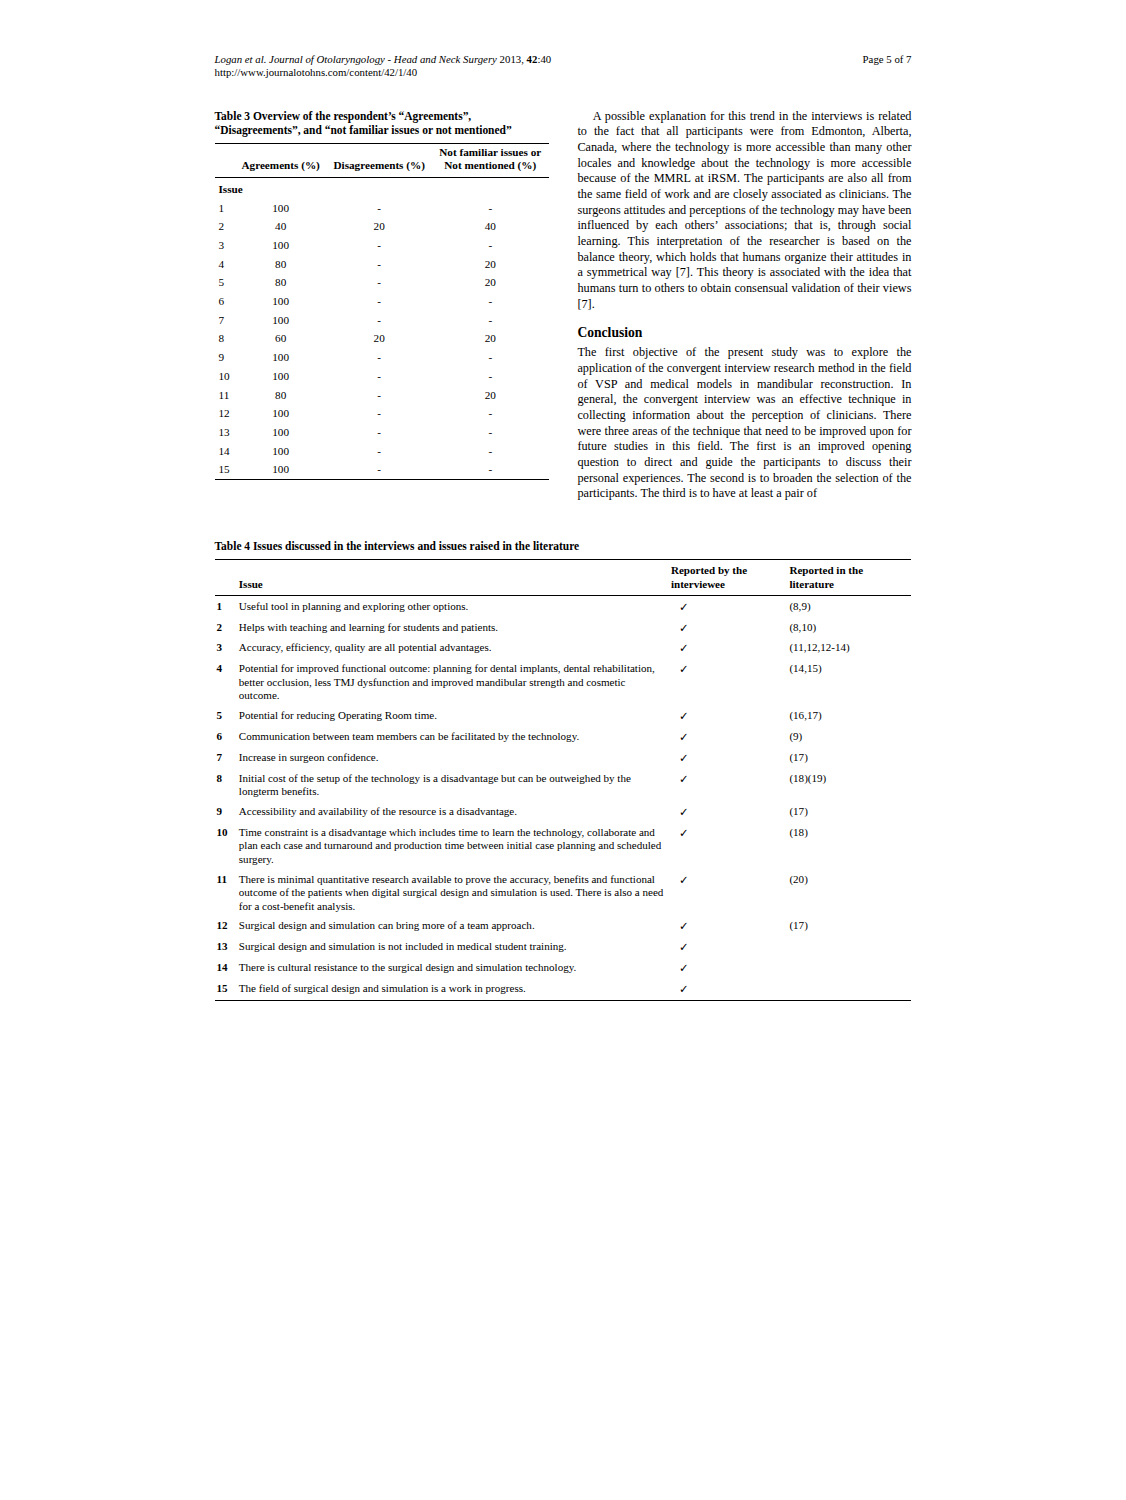Logan et al. Journal of Otolaryngology - Head and Neck Surgery 2013, 42:40 http://www.journalotohns.com/content/42/1/40
Page 5 of 7
Table 3 Overview of the respondent’s “Agreements”, “Disagreements”, and “not familiar issues or not mentioned”
| | Agreements (%) | Disagreements (%) | Not familiar issues or Not mentioned (%) |
| --- | --- | --- | --- |
| Issue |
| 1 | 100 | - | - |
| 2 | 40 | 20 | 40 |
| 3 | 100 | - | - |
| 4 | 80 | - | 20 |
| 5 | 80 | - | 20 |
| 6 | 100 | - | - |
| 7 | 100 | - | - |
| 8 | 60 | 20 | 20 |
| 9 | 100 | - | - |
| 10 | 100 | - | - |
| 11 | 80 | - | 20 |
| 12 | 100 | - | - |
| 13 | 100 | - | - |
| 14 | 100 | - | - |
| 15 | 100 | - | - |
A possible explanation for this trend in the interviews is related to the fact that all participants were from Edmonton, Alberta, Canada, where the technology is more accessible than many other locales and knowledge about the technology is more accessible because of the MMRL at iRSM. The participants are also all from the same field of work and are closely associated as clinicians. The surgeons attitudes and perceptions of the technology may have been influenced by each others’ associations; that is, through social learning. This interpretation of the researcher is based on the balance theory, which holds that humans organize their attitudes in a symmetrical way [7]. This theory is associated with the idea that humans turn to others to obtain consensual validation of their views [7].
Conclusion
The first objective of the present study was to explore the application of the convergent interview research method in the field of VSP and medical models in mandibular reconstruction. In general, the convergent interview was an effective technique in collecting information about the perception of clinicians. There were three areas of the technique that need to be improved upon for future studies in this field. The first is an improved opening question to direct and guide the participants to discuss their personal experiences. The second is to broaden the selection of the participants. The third is to have at least a pair of
Table 4 Issues discussed in the interviews and issues raised in the literature
| | Issue | Reported by the interviewee | Reported in the literature |
| --- | --- | --- | --- |
| 1 | Useful tool in planning and exploring other options. | ✓ | (8,9) |
| 2 | Helps with teaching and learning for students and patients. | ✓ | (8,10) |
| 3 | Accuracy, efficiency, quality are all potential advantages. | ✓ | (11,12,12-14) |
| 4 | Potential for improved functional outcome: planning for dental implants, dental rehabilitation, better occlusion, less TMJ dysfunction and improved mandibular strength and cosmetic outcome. | ✓ | (14,15) |
| 5 | Potential for reducing Operating Room time. | ✓ | (16,17) |
| 6 | Communication between team members can be facilitated by the technology. | ✓ | (9) |
| 7 | Increase in surgeon confidence. | ✓ | (17) |
| 8 | Initial cost of the setup of the technology is a disadvantage but can be outweighed by the longterm benefits. | ✓ | (18)(19) |
| 9 | Accessibility and availability of the resource is a disadvantage. | ✓ | (17) |
| 10 | Time constraint is a disadvantage which includes time to learn the technology, collaborate and plan each case and turnaround and production time between initial case planning and scheduled surgery. | ✓ | (18) |
| 11 | There is minimal quantitative research available to prove the accuracy, benefits and functional outcome of the patients when digital surgical design and simulation is used. There is also a need for a cost-benefit analysis. | ✓ | (20) |
| 12 | Surgical design and simulation can bring more of a team approach. | ✓ | (17) |
| 13 | Surgical design and simulation is not included in medical student training. | ✓ | |
| 14 | There is cultural resistance to the surgical design and simulation technology. | ✓ | |
| 15 | The field of surgical design and simulation is a work in progress. | ✓ | |